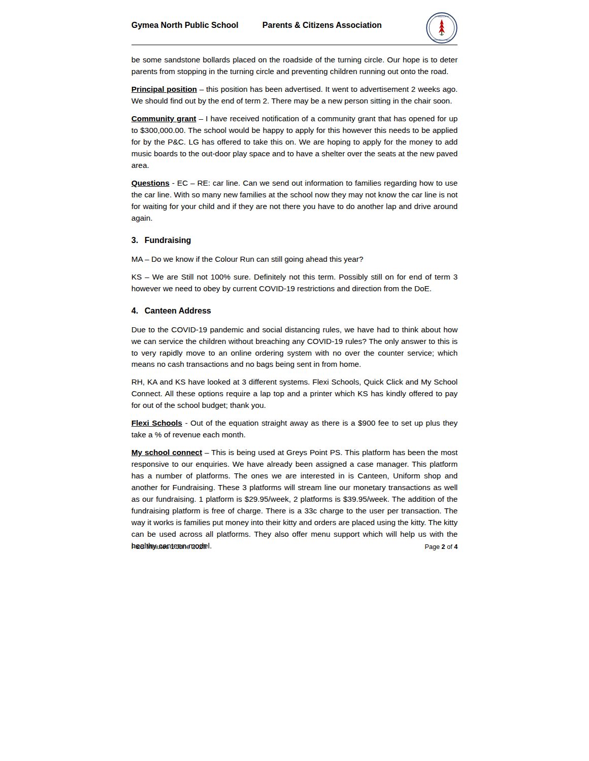Gymea North Public School
Parents & Citizens Association
GYMEA NORTH HONOUR & LOYALTY
be some sandstone bollards placed on the roadside of the turning circle. Our hope is to deter parents from stopping in the turning circle and preventing children running out onto the road.
Principal position – this position has been advertised. It went to advertisement 2 weeks ago. We should find out by the end of term 2. There may be a new person sitting in the chair soon.
Community grant – I have received notification of a community grant that has opened for up to $300,000.00. The school would be happy to apply for this however this needs to be applied for by the P&C. LG has offered to take this on. We are hoping to apply for the money to add music boards to the out-door play space and to have a shelter over the seats at the new paved area.
Questions - EC – RE: car line. Can we send out information to families regarding how to use the car line. With so many new families at the school now they may not know the car line is not for waiting for your child and if they are not there you have to do another lap and drive around again.
3. Fundraising
MA – Do we know if the Colour Run can still going ahead this year?
KS – We are Still not 100% sure. Definitely not this term. Possibly still on for end of term 3 however we need to obey by current COVID-19 restrictions and direction from the DoE.
4. Canteen Address
Due to the COVID-19 pandemic and social distancing rules, we have had to think about how we can service the children without breaching any COVID-19 rules? The only answer to this is to very rapidly move to an online ordering system with no over the counter service; which means no cash transactions and no bags being sent in from home.
RH, KA and KS have looked at 3 different systems. Flexi Schools, Quick Click and My School Connect. All these options require a lap top and a printer which KS has kindly offered to pay for out of the school budget; thank you.
Flexi Schools - Out of the equation straight away as there is a $900 fee to set up plus they take a % of revenue each month.
My school connect – This is being used at Greys Point PS. This platform has been the most responsive to our enquiries. We have already been assigned a case manager. This platform has a number of platforms. The ones we are interested in is Canteen, Uniform shop and another for Fundraising. These 3 platforms will stream line our monetary transactions as well as our fundraising. 1 platform is $29.95/week, 2 platforms is $39.95/week. The addition of the fundraising platform is free of charge. There is a 33c charge to the user per transaction. The way it works is families put money into their kitty and orders are placed using the kitty. The kitty can be used across all platforms. They also offer menu support which will help us with the healthy canteen model.
P&C Minutes 1 June 2020
Page 2 of 4